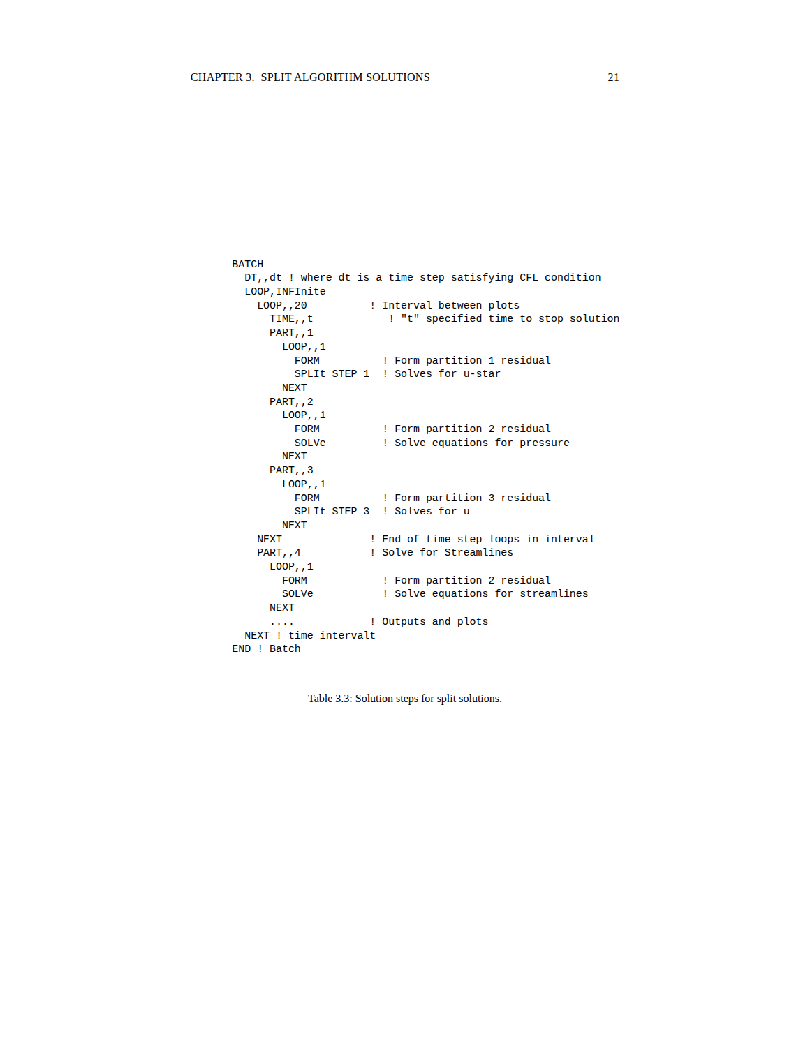CHAPTER 3. SPLIT ALGORITHM SOLUTIONS 21
BATCH
  DT,,dt ! where dt is a time step satisfying CFL condition
  LOOP,INFInite
    LOOP,,20          ! Interval between plots
      TIME,,t            ! "t" specified time to stop solution
      PART,,1
        LOOP,,1
          FORM          ! Form partition 1 residual
          SPLIt STEP 1  ! Solves for u-star
        NEXT
      PART,,2
        LOOP,,1
          FORM          ! Form partition 2 residual
          SOLVe         ! Solve equations for pressure
        NEXT
      PART,,3
        LOOP,,1
          FORM          ! Form partition 3 residual
          SPLIt STEP 3  ! Solves for u
        NEXT
    NEXT              ! End of time step loops in interval
    PART,,4           ! Solve for Streamlines
      LOOP,,1
        FORM            ! Form partition 2 residual
        SOLVe           ! Solve equations for streamlines
      NEXT
      ....            ! Outputs and plots
  NEXT ! time intervalt
END ! Batch
Table 3.3: Solution steps for split solutions.